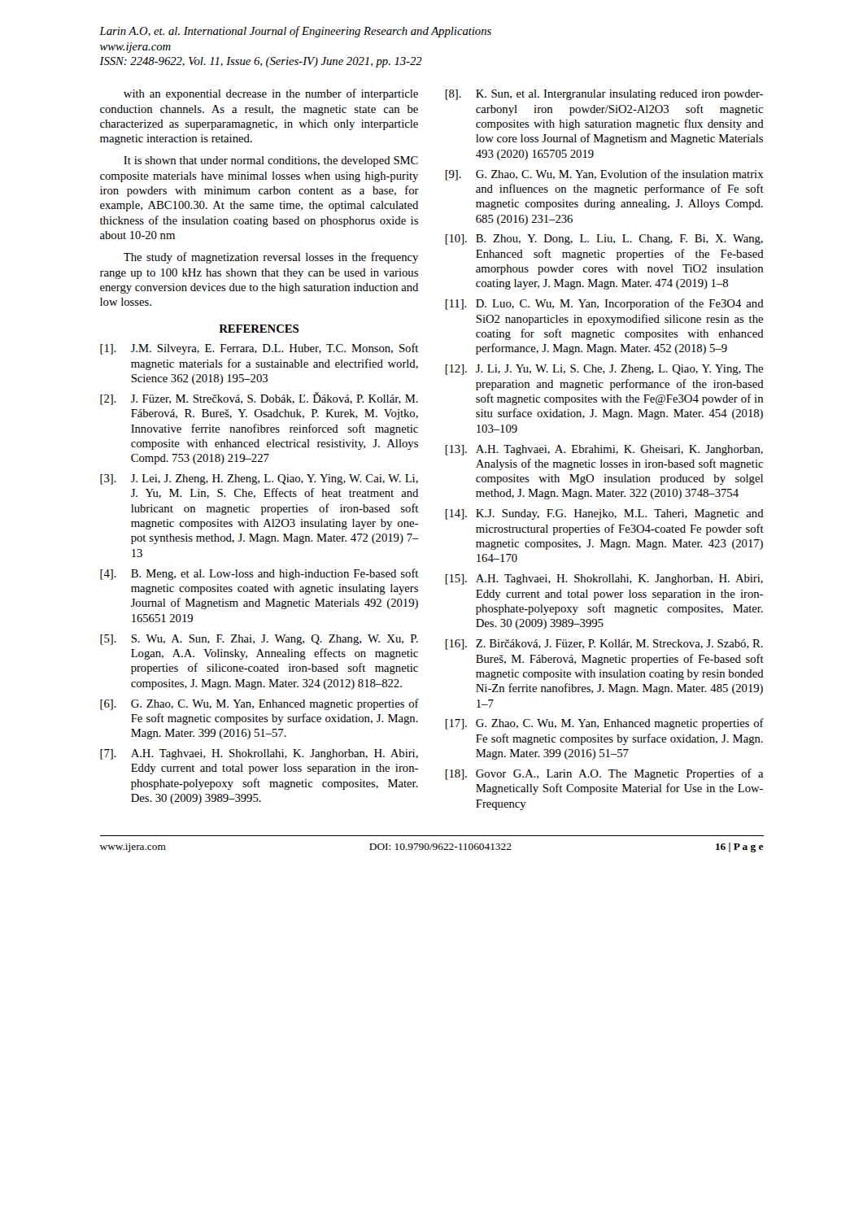Larin A.O, et. al. International Journal of Engineering Research and Applications
www.ijera.com
ISSN: 2248-9622, Vol. 11, Issue 6, (Series-IV) June 2021, pp. 13-22
with an exponential decrease in the number of interparticle conduction channels. As a result, the magnetic state can be characterized as superparamagnetic, in which only interparticle magnetic interaction is retained.
It is shown that under normal conditions, the developed SMC composite materials have minimal losses when using high-purity iron powders with minimum carbon content as a base, for example, ABC100.30. At the same time, the optimal calculated thickness of the insulation coating based on phosphorus oxide is about 10-20 nm
The study of magnetization reversal losses in the frequency range up to 100 kHz has shown that they can be used in various energy conversion devices due to the high saturation induction and low losses.
REFERENCES
J.M. Silveyra, E. Ferrara, D.L. Huber, T.C. Monson, Soft magnetic materials for a sustainable and electrified world, Science 362 (2018) 195–203
J. Füzer, M. Strečková, S. Dobák, Ľ. Ďáková, P. Kollár, M. Fáberová, R. Bureš, Y. Osadchuk, P. Kurek, M. Vojtko, Innovative ferrite nanofibres reinforced soft magnetic composite with enhanced electrical resistivity, J. Alloys Compd. 753 (2018) 219–227
J. Lei, J. Zheng, H. Zheng, L. Qiao, Y. Ying, W. Cai, W. Li, J. Yu, M. Lin, S. Che, Effects of heat treatment and lubricant on magnetic properties of iron-based soft magnetic composites with Al2O3 insulating layer by one-pot synthesis method, J. Magn. Magn. Mater. 472 (2019) 7–13
B. Meng, et al. Low-loss and high-induction Fe-based soft magnetic composites coated with agnetic insulating layers Journal of Magnetism and Magnetic Materials 492 (2019) 165651 2019
S. Wu, A. Sun, F. Zhai, J. Wang, Q. Zhang, W. Xu, P. Logan, A.A. Volinsky, Annealing effects on magnetic properties of silicone-coated iron-based soft magnetic composites, J. Magn. Magn. Mater. 324 (2012) 818–822.
G. Zhao, C. Wu, M. Yan, Enhanced magnetic properties of Fe soft magnetic composites by surface oxidation, J. Magn. Magn. Mater. 399 (2016) 51–57.
A.H. Taghvaei, H. Shokrollahi, K. Janghorban, H. Abiri, Eddy current and total power loss separation in the iron-phosphate-polyepoxy soft magnetic composites, Mater. Des. 30 (2009) 3989–3995.
K. Sun, et al. Intergranular insulating reduced iron powder-carbonyl iron powder/SiO2-Al2O3 soft magnetic composites with high saturation magnetic flux density and low core loss Journal of Magnetism and Magnetic Materials 493 (2020) 165705 2019
G. Zhao, C. Wu, M. Yan, Evolution of the insulation matrix and influences on the magnetic performance of Fe soft magnetic composites during annealing, J. Alloys Compd. 685 (2016) 231–236
B. Zhou, Y. Dong, L. Liu, L. Chang, F. Bi, X. Wang, Enhanced soft magnetic properties of the Fe-based amorphous powder cores with novel TiO2 insulation coating layer, J. Magn. Magn. Mater. 474 (2019) 1–8
D. Luo, C. Wu, M. Yan, Incorporation of the Fe3O4 and SiO2 nanoparticles in epoxymodified silicone resin as the coating for soft magnetic composites with enhanced performance, J. Magn. Magn. Mater. 452 (2018) 5–9
J. Li, J. Yu, W. Li, S. Che, J. Zheng, L. Qiao, Y. Ying, The preparation and magnetic performance of the iron-based soft magnetic composites with the Fe@Fe3O4 powder of in situ surface oxidation, J. Magn. Magn. Mater. 454 (2018) 103–109
A.H. Taghvaei, A. Ebrahimi, K. Gheisari, K. Janghorban, Analysis of the magnetic losses in iron-based soft magnetic composites with MgO insulation produced by solgel method, J. Magn. Magn. Mater. 322 (2010) 3748–3754
K.J. Sunday, F.G. Hanejko, M.L. Taheri, Magnetic and microstructural properties of Fe3O4-coated Fe powder soft magnetic composites, J. Magn. Magn. Mater. 423 (2017) 164–170
A.H. Taghvaei, H. Shokrollahi, K. Janghorban, H. Abiri, Eddy current and total power loss separation in the iron-phosphate-polyepoxy soft magnetic composites, Mater. Des. 30 (2009) 3989–3995
Z. Birčáková, J. Füzer, P. Kollár, M. Streckova, J. Szabó, R. Bureš, M. Fáberová, Magnetic properties of Fe-based soft magnetic composite with insulation coating by resin bonded Ni-Zn ferrite nanofibres, J. Magn. Magn. Mater. 485 (2019) 1–7
G. Zhao, C. Wu, M. Yan, Enhanced magnetic properties of Fe soft magnetic composites by surface oxidation, J. Magn. Magn. Mater. 399 (2016) 51–57
Govor G.A., Larin A.O. The Magnetic Properties of a Magnetically Soft Composite Material for Use in the Low-Frequency
www.ijera.com DOI: 10.9790/9622-1106041322 16 | P a g e